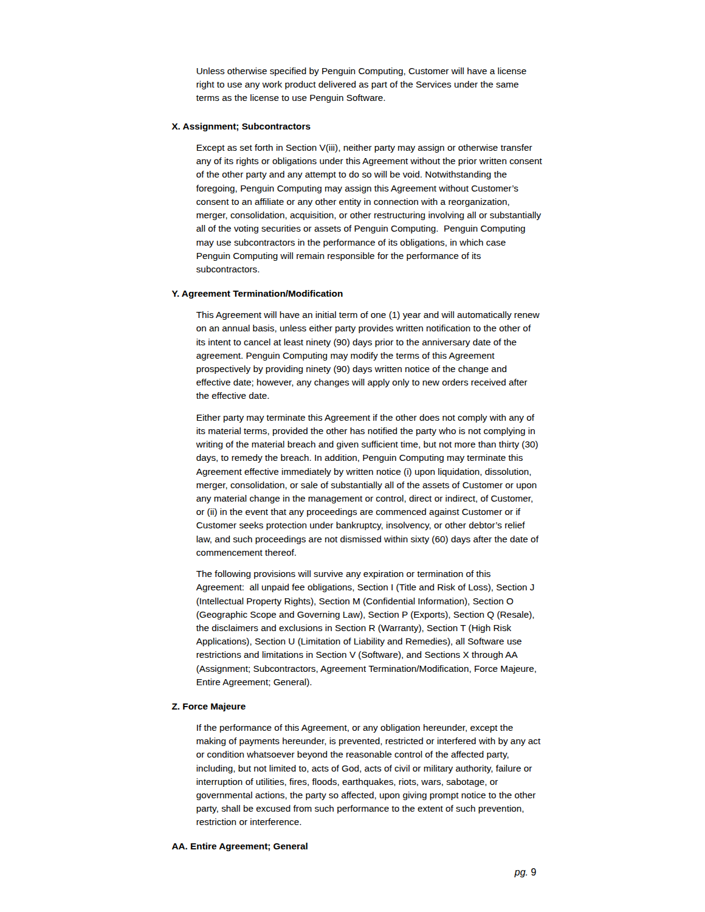Unless otherwise specified by Penguin Computing, Customer will have a license right to use any work product delivered as part of the Services under the same terms as the license to use Penguin Software.
X. Assignment; Subcontractors
Except as set forth in Section V(iii), neither party may assign or otherwise transfer any of its rights or obligations under this Agreement without the prior written consent of the other party and any attempt to do so will be void. Notwithstanding the foregoing, Penguin Computing may assign this Agreement without Customer’s consent to an affiliate or any other entity in connection with a reorganization, merger, consolidation, acquisition, or other restructuring involving all or substantially all of the voting securities or assets of Penguin Computing. Penguin Computing may use subcontractors in the performance of its obligations, in which case Penguin Computing will remain responsible for the performance of its subcontractors.
Y. Agreement Termination/Modification
This Agreement will have an initial term of one (1) year and will automatically renew on an annual basis, unless either party provides written notification to the other of its intent to cancel at least ninety (90) days prior to the anniversary date of the agreement. Penguin Computing may modify the terms of this Agreement prospectively by providing ninety (90) days written notice of the change and effective date; however, any changes will apply only to new orders received after the effective date.
Either party may terminate this Agreement if the other does not comply with any of its material terms, provided the other has notified the party who is not complying in writing of the material breach and given sufficient time, but not more than thirty (30) days, to remedy the breach. In addition, Penguin Computing may terminate this Agreement effective immediately by written notice (i) upon liquidation, dissolution, merger, consolidation, or sale of substantially all of the assets of Customer or upon any material change in the management or control, direct or indirect, of Customer, or (ii) in the event that any proceedings are commenced against Customer or if Customer seeks protection under bankruptcy, insolvency, or other debtor’s relief law, and such proceedings are not dismissed within sixty (60) days after the date of commencement thereof.
The following provisions will survive any expiration or termination of this Agreement: all unpaid fee obligations, Section I (Title and Risk of Loss), Section J (Intellectual Property Rights), Section M (Confidential Information), Section O (Geographic Scope and Governing Law), Section P (Exports), Section Q (Resale), the disclaimers and exclusions in Section R (Warranty), Section T (High Risk Applications), Section U (Limitation of Liability and Remedies), all Software use restrictions and limitations in Section V (Software), and Sections X through AA (Assignment; Subcontractors, Agreement Termination/Modification, Force Majeure, Entire Agreement; General).
Z. Force Majeure
If the performance of this Agreement, or any obligation hereunder, except the making of payments hereunder, is prevented, restricted or interfered with by any act or condition whatsoever beyond the reasonable control of the affected party, including, but not limited to, acts of God, acts of civil or military authority, failure or interruption of utilities, fires, floods, earthquakes, riots, wars, sabotage, or governmental actions, the party so affected, upon giving prompt notice to the other party, shall be excused from such performance to the extent of such prevention, restriction or interference.
AA. Entire Agreement; General
pg. 9